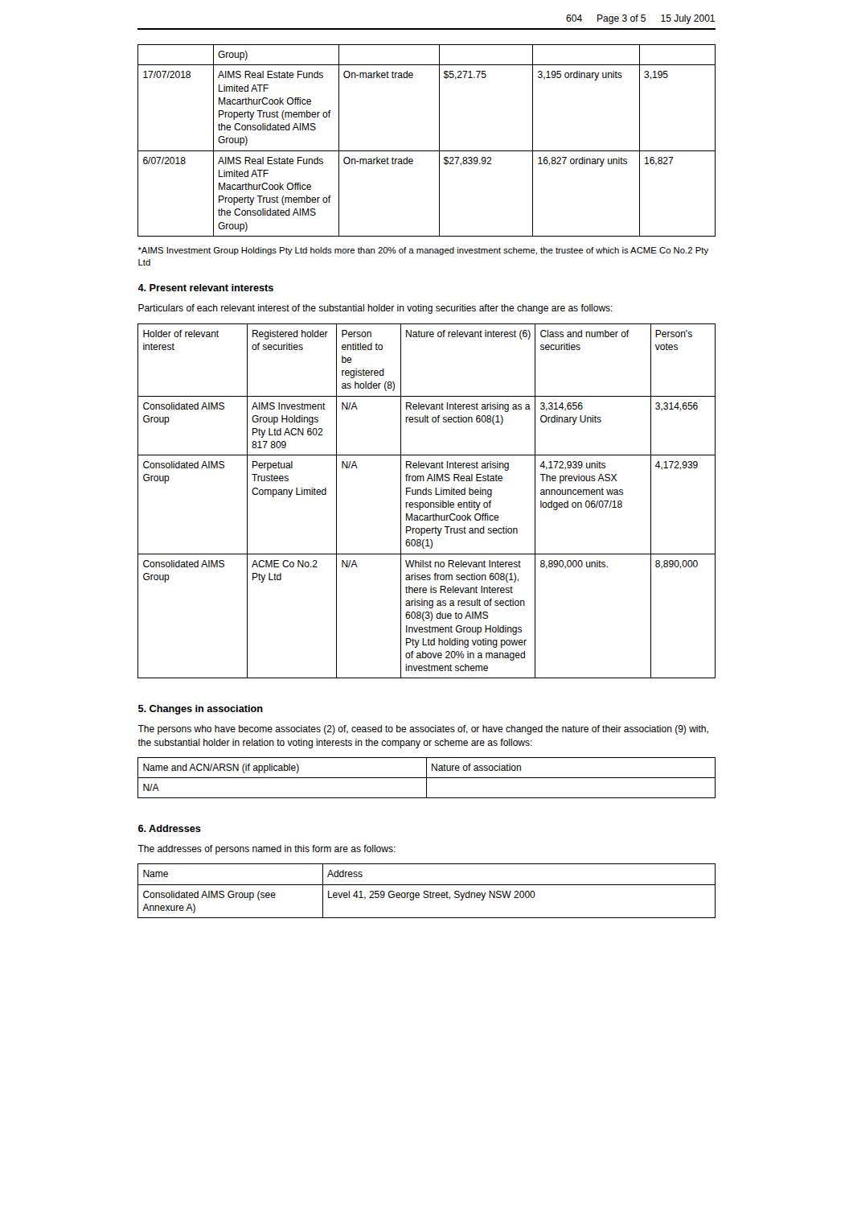604 Page 3 of 515 July 2001
| | Group) | | | | |
| 17/07/2018 | AIMS Real Estate Funds Limited ATF MacarthurCook Office Property Trust (member of the Consolidated AIMS Group) | On-market trade | $5,271.75 | 3,195 ordinary units | 3,195 |
| 6/07/2018 | AIMS Real Estate Funds Limited ATF MacarthurCook Office Property Trust (member of the Consolidated AIMS Group) | On-market trade | $27,839.92 | 16,827 ordinary units | 16,827 |
*AIMS Investment Group Holdings Pty Ltd holds more than 20% of a managed investment scheme, the trustee of which is ACME Co No.2 Pty Ltd
4. Present relevant interests
Particulars of each relevant interest of the substantial holder in voting securities after the change are as follows:
| Holder of relevant interest | Registered holder of securities | Person entitled to be registered as holder (8) | Nature of relevant interest (6) | Class and number of securities | Person's votes |
| --- | --- | --- | --- | --- | --- |
| Consolidated AIMS Group | AIMS Investment Group Holdings Pty Ltd ACN 602 817 809 | N/A | Relevant Interest arising as a result of section 608(1) | 3,314,656 Ordinary Units | 3,314,656 |
| Consolidated AIMS Group | Perpetual Trustees Company Limited | N/A | Relevant Interest arising from AIMS Real Estate Funds Limited being responsible entity of MacarthurCook Office Property Trust and section 608(1) | 4,172,939 units The previous ASX announcement was lodged on 06/07/18 | 4,172,939 |
| Consolidated AIMS Group | ACME Co No.2 Pty Ltd | N/A | Whilst no Relevant Interest arises from section 608(1), there is Relevant Interest arising as a result of section 608(3) due to AIMS Investment Group Holdings Pty Ltd holding voting power of above 20% in a managed investment scheme | 8,890,000 units. | 8,890,000 |
5. Changes in association
The persons who have become associates (2) of, ceased to be associates of, or have changed the nature of their association (9) with, the substantial holder in relation to voting interests in the company or scheme are as follows:
| Name and ACN/ARSN (if applicable) | Nature of association |
| --- | --- |
| N/A | |
6. Addresses
The addresses of persons named in this form are as follows:
| Name | Address |
| --- | --- |
| Consolidated AIMS Group (see Annexure A) | Level 41, 259 George Street, Sydney NSW 2000 |